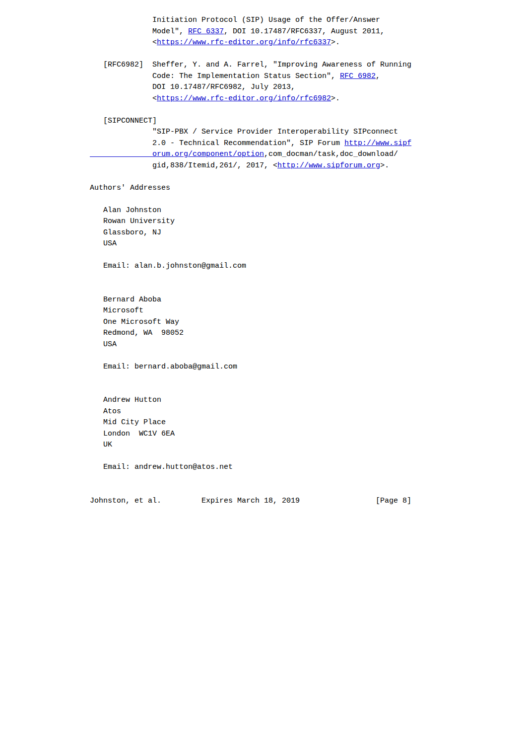Initiation Protocol (SIP) Usage of the Offer/Answer
              Model", RFC 6337, DOI 10.17487/RFC6337, August 2011,
              <https://www.rfc-editor.org/info/rfc6337>.

   [RFC6982]  Sheffer, Y. and A. Farrel, "Improving Awareness of Running
              Code: The Implementation Status Section", RFC 6982,
              DOI 10.17487/RFC6982, July 2013,
              <https://www.rfc-editor.org/info/rfc6982>.

   [SIPCONNECT]
              "SIP-PBX / Service Provider Interoperability SIPconnect
              2.0 - Technical Recommendation", SIP Forum http://www.sipf
              orum.org/component/option,com_docman/task,doc_download/
              gid,838/Itemid,261/, 2017, <http://www.sipforum.org>.

Authors' Addresses

   Alan Johnston
   Rowan University
   Glassboro, NJ
   USA

   Email: alan.b.johnston@gmail.com


   Bernard Aboba
   Microsoft
   One Microsoft Way
   Redmond, WA  98052
   USA

   Email: bernard.aboba@gmail.com


   Andrew Hutton
   Atos
   Mid City Place
   London  WC1V 6EA
   UK

   Email: andrew.hutton@atos.net
Johnston, et al.         Expires March 18, 2019                 [Page 8]